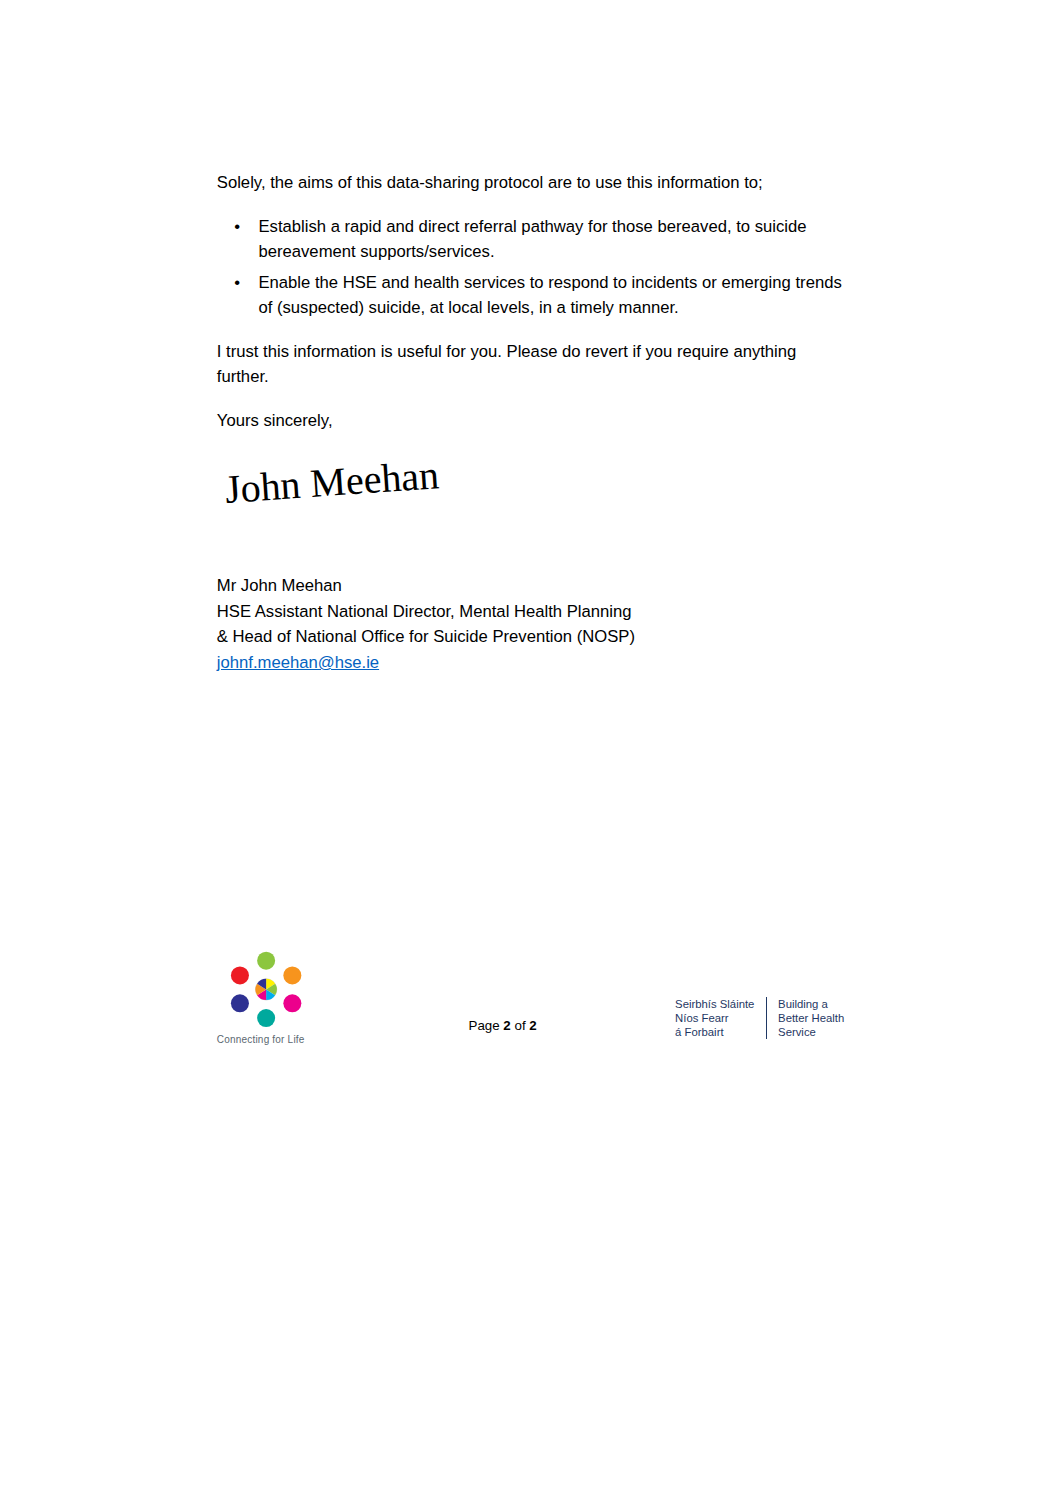Solely, the aims of this data-sharing protocol are to use this information to;
Establish a rapid and direct referral pathway for those bereaved, to suicide bereavement supports/services.
Enable the HSE and health services to respond to incidents or emerging trends of (suspected) suicide, at local levels, in a timely manner.
I trust this information is useful for you. Please do revert if you require anything further.
Yours sincerely,
John Meehan
Mr John Meehan
HSE Assistant National Director, Mental Health Planning
& Head of National Office for Suicide Prevention (NOSP)
johnf.meehan@hse.ie
Connecting for Life
Page 2 of 2
Seirbhís Sláinte
Níos Fearr
á Forbairt
Building a
Better Health
Service